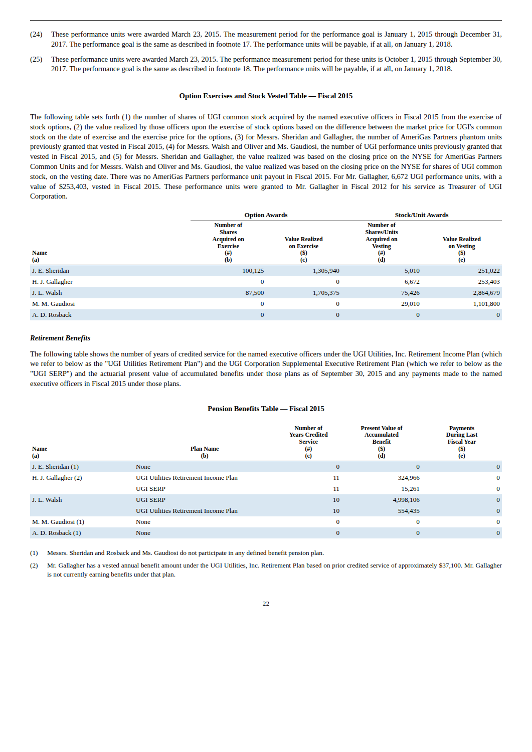(24)
These performance units were awarded March 23, 2015. The measurement period for the performance goal is January 1, 2015 through December 31, 2017. The performance goal is the same as described in footnote 17. The performance units will be payable, if at all, on January 1, 2018.
(25)
These performance units were awarded March 23, 2015. The performance measurement period for these units is October 1, 2015 through September 30, 2017. The performance goal is the same as described in footnote 18. The performance units will be payable, if at all, on January 1, 2018.
Option Exercises and Stock Vested Table — Fiscal 2015
The following table sets forth (1) the number of shares of UGI common stock acquired by the named executive officers in Fiscal 2015 from the exercise of stock options, (2) the value realized by those officers upon the exercise of stock options based on the difference between the market price for UGI's common stock on the date of exercise and the exercise price for the options, (3) for Messrs. Sheridan and Gallagher, the number of AmeriGas Partners phantom units previously granted that vested in Fiscal 2015, (4) for Messrs. Walsh and Oliver and Ms. Gaudiosi, the number of UGI performance units previously granted that vested in Fiscal 2015, and (5) for Messrs. Sheridan and Gallagher, the value realized was based on the closing price on the NYSE for AmeriGas Partners Common Units and for Messrs. Walsh and Oliver and Ms. Gaudiosi, the value realized was based on the closing price on the NYSE for shares of UGI common stock, on the vesting date. There was no AmeriGas Partners performance unit payout in Fiscal 2015. For Mr. Gallagher, 6,672 UGI performance units, with a value of $253,403, vested in Fiscal 2015. These performance units were granted to Mr. Gallagher in Fiscal 2012 for his service as Treasurer of UGI Corporation.
| | Option Awards | Stock/Unit Awards |
| Name (a) | Number of Shares Acquired on Exercise (#) (b) | Value Realized on Exercise ($) (c) | Number of Shares/Units Acquired on Vesting (#) (d) | Value Realized on Vesting ($) (e) |
| J. E. Sheridan | 100,125 | 1,305,940 | 5,010 | 251,022 |
| H. J. Gallagher | 0 | 0 | 6,672 | 253,403 |
| J. L. Walsh | 87,500 | 1,705,375 | 75,426 | 2,864,679 |
| M. M. Gaudiosi | 0 | 0 | 29,010 | 1,101,800 |
| A. D. Rosback | 0 | 0 | 0 | 0 |
Retirement Benefits
The following table shows the number of years of credited service for the named executive officers under the UGI Utilities, Inc. Retirement Income Plan (which we refer to below as the "UGI Utilities Retirement Plan") and the UGI Corporation Supplemental Executive Retirement Plan (which we refer to below as the "UGI SERP") and the actuarial present value of accumulated benefits under those plans as of September 30, 2015 and any payments made to the named executive officers in Fiscal 2015 under those plans.
Pension Benefits Table — Fiscal 2015
| Name (a) | Plan Name (b) | Number of Years Credited Service (#) (c) | Present Value of Accumulated Benefit ($) (d) | Payments During Last Fiscal Year ($) (e) |
| J. E. Sheridan (1) | None | 0 | 0 | 0 |
| H. J. Gallagher (2) | UGI Utilities Retirement Income Plan | 11 | 324,966 | 0 |
| | UGI SERP | 11 | 15,261 | 0 |
| J. L. Walsh | UGI SERP | 10 | 4,998,106 | 0 |
| | UGI Utilities Retirement Income Plan | 10 | 554,435 | 0 |
| M. M. Gaudiosi (1) | None | 0 | 0 | 0 |
| A. D. Rosback (1) | None | 0 | 0 | 0 |
(1)
Messrs. Sheridan and Rosback and Ms. Gaudiosi do not participate in any defined benefit pension plan.
(2)
Mr. Gallagher has a vested annual benefit amount under the UGI Utilities, Inc. Retirement Plan based on prior credited service of approximately $37,100. Mr. Gallagher is not currently earning benefits under that plan.
22